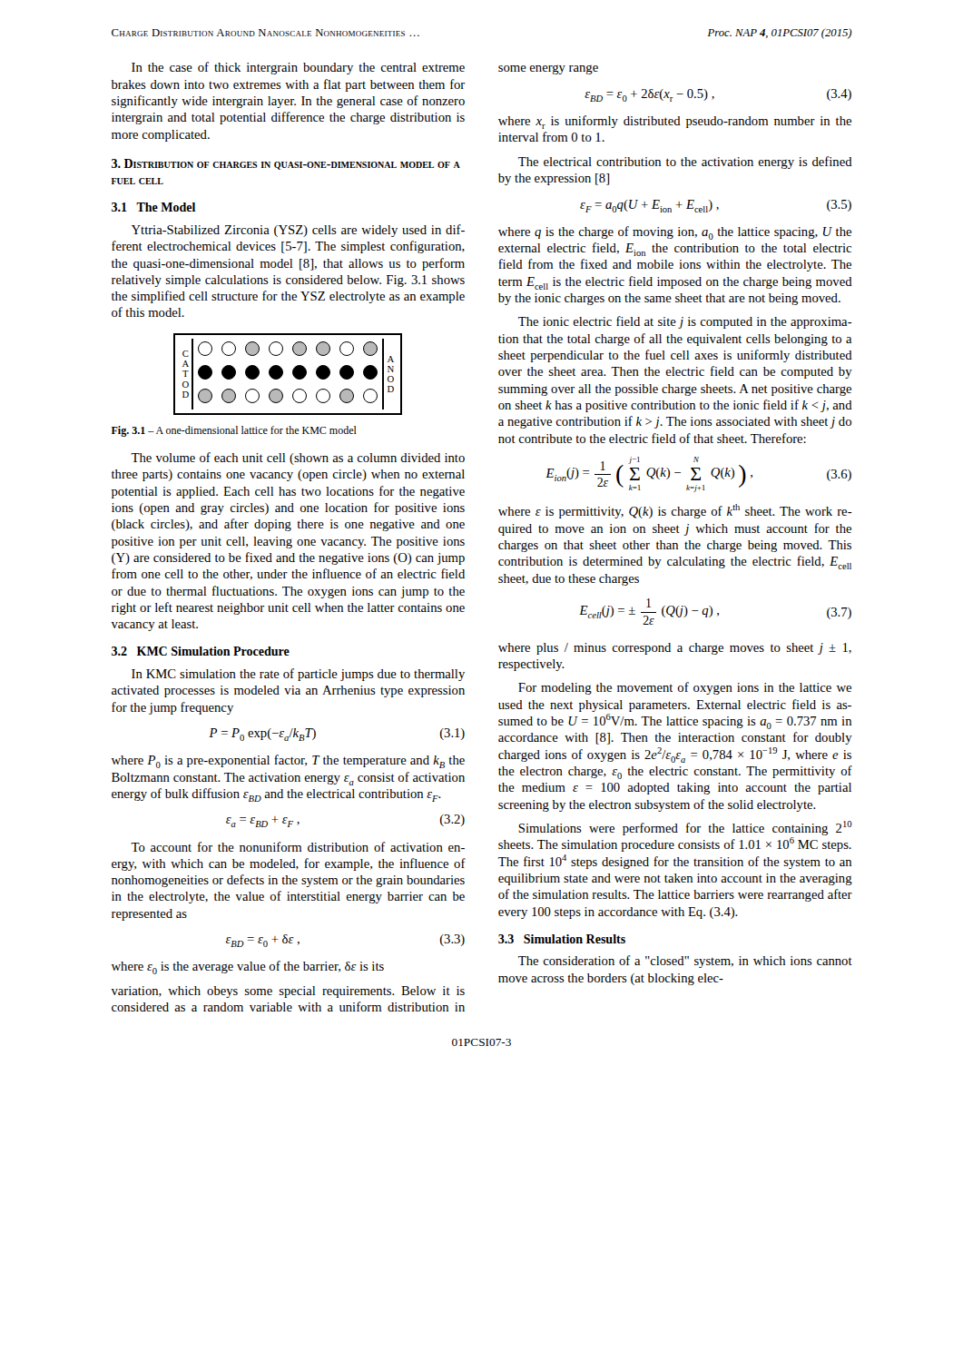Charge Distribution Around Nanoscale Nonhomogeneities …
Proc. NAP 4, 01PCSI07 (2015)
In the case of thick intergrain boundary the central extreme brakes down into two extremes with a flat part between them for significantly wide intergrain layer. In the general case of nonzero intergrain and total potential difference the charge distribution is more complicated.
3. Distribution of charges in quasi-one-dimensional model of a fuel cell
3.1 The Model
Yttria-Stabilized Zirconia (YSZ) cells are widely used in different electrochemical devices [5-7]. The simplest configuration, the quasi-one-dimensional model [8], that allows us to perform relatively simple calculations is considered below. Fig. 3.1 shows the simplified cell structure for the YSZ electrolyte as an example of this model.
| C A T O D | | | | | | | | | A N O D |
Fig. 3.1 – A one-dimensional lattice for the KMC model
The volume of each unit cell (shown as a column divided into three parts) contains one vacancy (open circle) when no external potential is applied. Each cell has two locations for the negative ions (open and gray circles) and one location for positive ions (black circles), and after doping there is one negative and one positive ion per unit cell, leaving one vacancy. The positive ions (Y) are considered to be fixed and the negative ions (O) can jump from one cell to the other, under the influence of an electric field or due to thermal fluctuations. The oxygen ions can jump to the right or left nearest neighbor unit cell when the latter contains one vacancy at least.
3.2 KMC Simulation Procedure
In KMC simulation the rate of particle jumps due to thermally activated processes is modeled via an Arrhenius type expression for the jump frequency
P = P0 exp(−εa/kBT) (3.1)
where P0 is a pre-exponential factor, T the temperature and kB the Boltzmann constant. The activation energy εa consist of activation energy of bulk diffusion εBD and the electrical contribution εF.
εa = εBD + εF , (3.2)
To account for the nonuniform distribution of activation energy, with which can be modeled, for example, the influence of nonhomogeneities or defects in the system or the grain boundaries in the electrolyte, the value of interstitial energy barrier can be represented as
εBD = ε0 + δε , (3.3)
where ε0 is the average value of the barrier, δε is its
variation, which obeys some special requirements. Below it is considered as a random variable with a uniform distribution in some energy range
εBD = ε0 + 2δε(xr − 0.5) , (3.4)
where xr is uniformly distributed pseudo-random number in the interval from 0 to 1.
The electrical contribution to the activation energy is defined by the expression [8]
εF = a0q(U + Eion + Ecell) , (3.5)
where q is the charge of moving ion, a0 the lattice spacing, U the external electric field, Eion the contribution to the total electric field from the fixed and mobile ions within the electrolyte. The term Ecell is the electric field imposed on the charge being moved by the ionic charges on the same sheet that are not being moved.
The ionic electric field at site j is computed in the approximation that the total charge of all the equivalent cells belonging to a sheet perpendicular to the fuel cell axes is uniformly distributed over the sheet area. Then the electric field can be computed by summing over all the possible charge sheets. A net positive charge on sheet k has a positive contribution to the ionic field if k < j, and a negative contribution if k > j. The ions associated with sheet j do not contribute to the electric field of that sheet. Therefore:
Eion(j) = 12ε ( j−1 Σk=1 Q(k) − NΣk=j+1 Q(k) ) , (3.6)
where ε is permittivity, Q(k) is charge of kth sheet. The work required to move an ion on sheet j which must account for the charges on that sheet other than the charge being moved. This contribution is determined by calculating the electric field, Ecell sheet, due to these charges
Ecell(j) = ± 12ε (Q(j) − q) , (3.7)
where plus / minus correspond a charge moves to sheet j ± 1, respectively.
For modeling the movement of oxygen ions in the lattice we used the next physical parameters. External electric field is assumed to be U = 106V/m. The lattice spacing is a0 = 0.737 nm in accordance with [8]. Then the interaction constant for doubly charged ions of oxygen is 2e2/ε0εa = 0,784 × 10−19 J, where e is the electron charge, ε0 the electric constant. The permittivity of the medium ε = 100 adopted taking into account the partial screening by the electron subsystem of the solid electrolyte.
Simulations were performed for the lattice containing 210 sheets. The simulation procedure consists of 1.01 × 106 MC steps. The first 104 steps designed for the transition of the system to an equilibrium state and were not taken into account in the averaging of the simulation results. The lattice barriers were rearranged after every 100 steps in accordance with Eq. (3.4).
3.3 Simulation Results
The consideration of a "closed" system, in which ions cannot move across the borders (at blocking elec-
01PCSI07-3